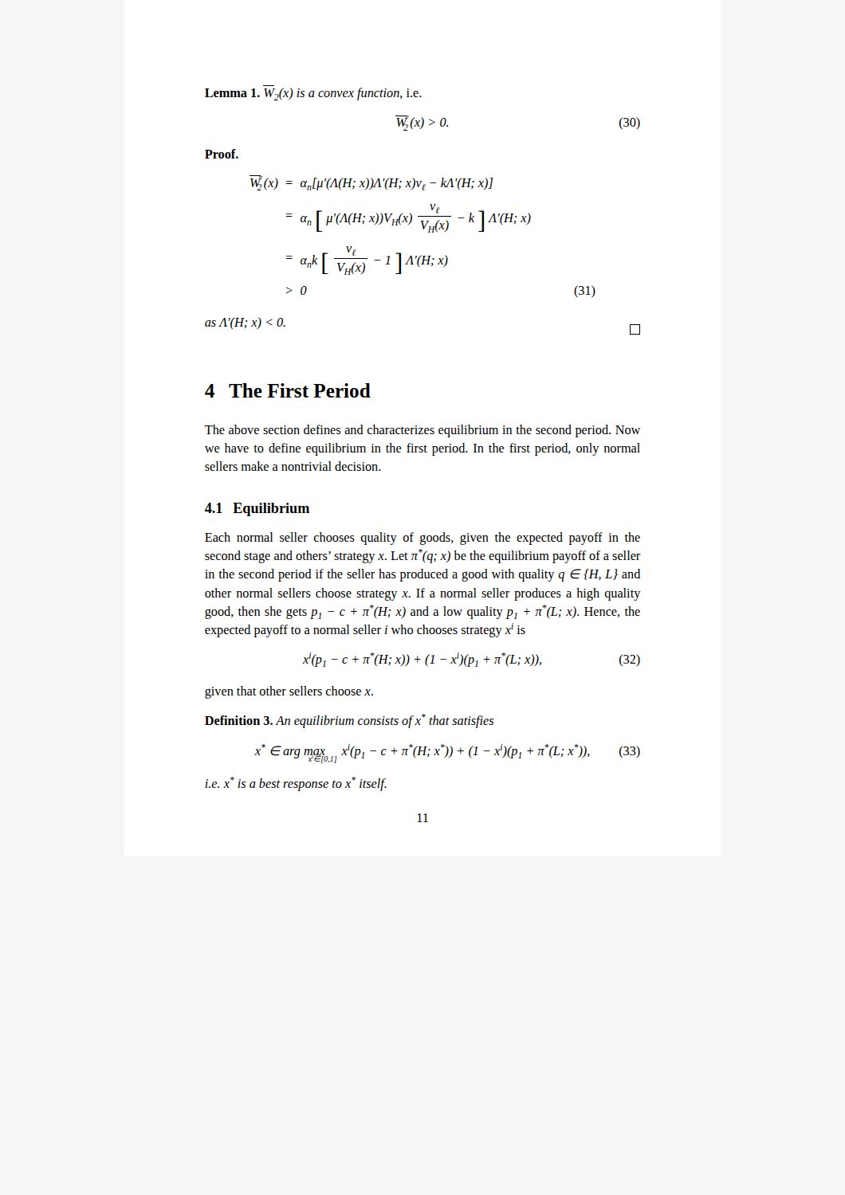Lemma 1. W2(x) is a convex function, i.e.
W″2(x) > 0. (30)
Proof.
| W ″ 2 (x) | = | α n [μ′(Λ(H; x))Λ′(H; x)v ℓ − kΛ′(H; x)] | |
| | = | α n [ μ′(Λ(H; x))V H (x) v ℓ V H (x) − k ] Λ′(H; x) | |
| | = | α n k [ v ℓ V H (x) − 1 ] Λ′(H; x) | |
| | > | 0 | (31) |
as Λ′(H; x) < 0.
4 The First Period
The above section defines and characterizes equilibrium in the second period. Now we have to define equilibrium in the first period. In the first period, only normal sellers make a nontrivial decision.
4.1 Equilibrium
Each normal seller chooses quality of goods, given the expected payoff in the second stage and others’ strategy x. Let π*(q; x) be the equilibrium payoff of a seller in the second period if the seller has produced a good with quality q ∈ {H, L} and other normal sellers choose strategy x. If a normal seller produces a high quality good, then she gets p1 − c + π*(H; x) and a low quality p1 + π*(L; x). Hence, the expected payoff to a normal seller i who chooses strategy xi is
xi(p1 − c + π*(H; x)) + (1 − xi)(p1 + π*(L; x)), (32)
given that other sellers choose x.
Definition 3. An equilibrium consists of x* that satisfies
x* ∈ arg maxxi∈[0,1] xi(p1 − c + π*(H; x*)) + (1 − xi)(p1 + π*(L; x*)), (33)
i.e. x* is a best response to x* itself.
11